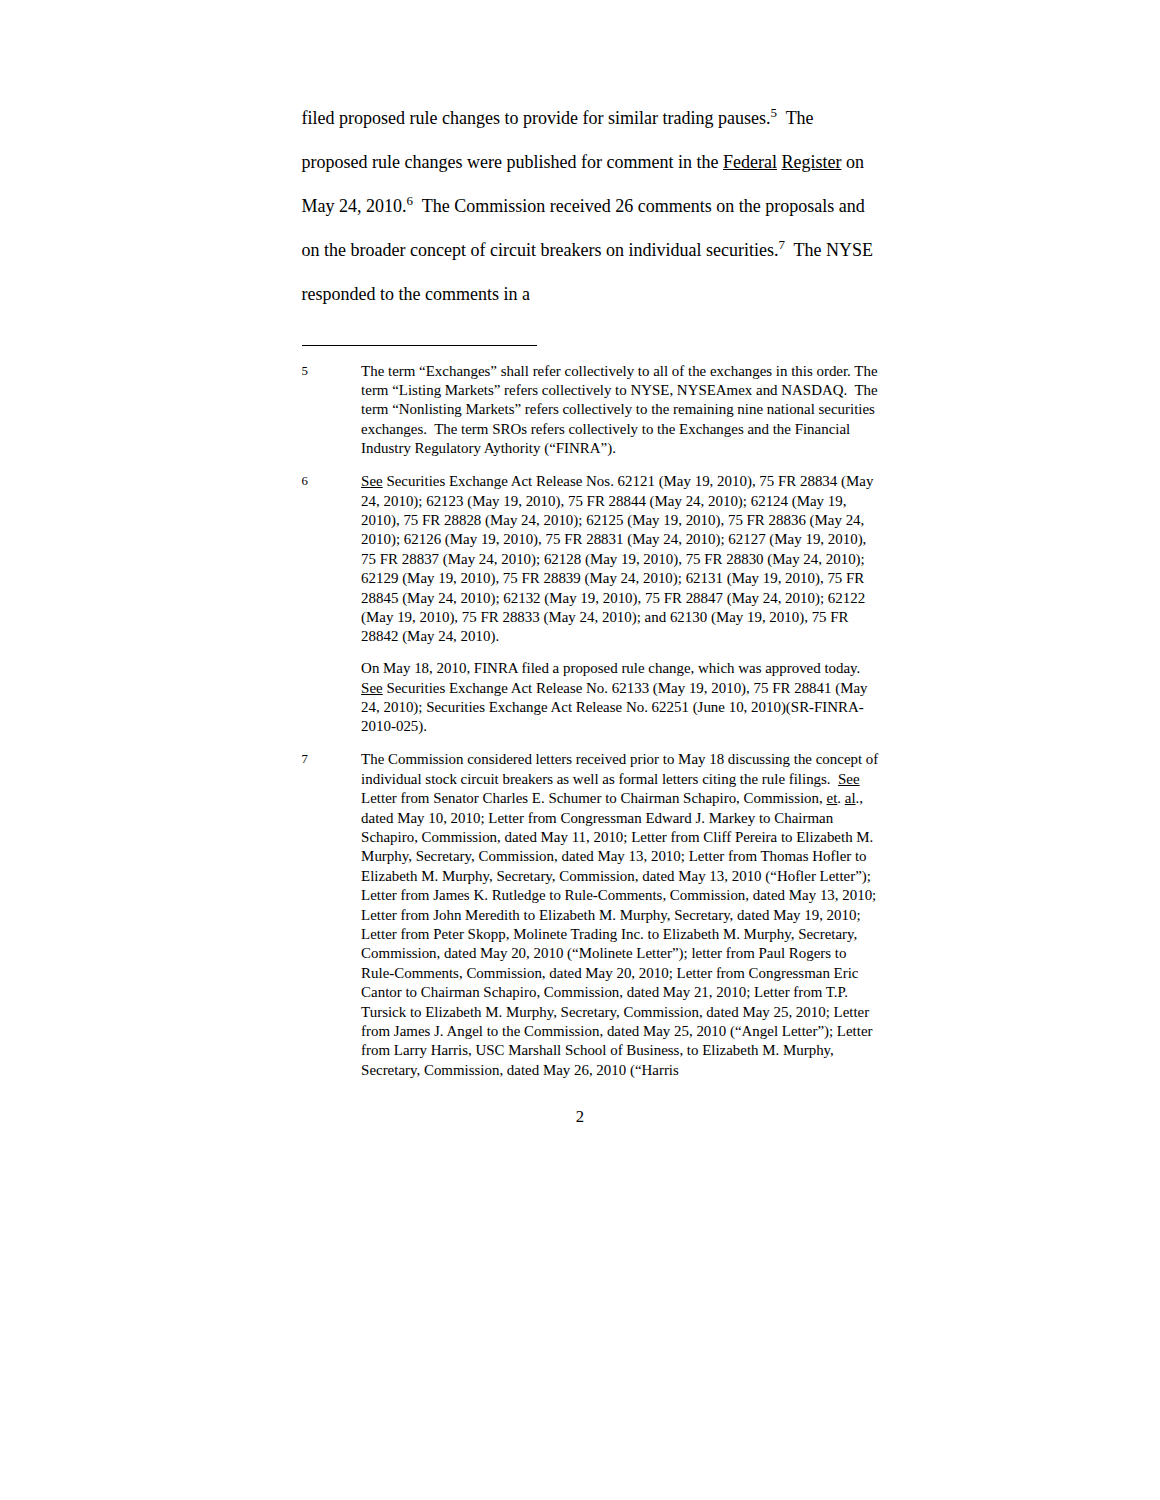filed proposed rule changes to provide for similar trading pauses.5 The proposed rule changes were published for comment in the Federal Register on May 24, 2010.6 The Commission received 26 comments on the proposals and on the broader concept of circuit breakers on individual securities.7 The NYSE responded to the comments in a
5
The term “Exchanges” shall refer collectively to all of the exchanges in this order. The term “Listing Markets” refers collectively to NYSE, NYSEAmex and NASDAQ. The term “Nonlisting Markets” refers collectively to the remaining nine national securities exchanges. The term SROs refers collectively to the Exchanges and the Financial Industry Regulatory Aythority (“FINRA”).
6
See Securities Exchange Act Release Nos. 62121 (May 19, 2010), 75 FR 28834 (May 24, 2010); 62123 (May 19, 2010), 75 FR 28844 (May 24, 2010); 62124 (May 19, 2010), 75 FR 28828 (May 24, 2010); 62125 (May 19, 2010), 75 FR 28836 (May 24, 2010); 62126 (May 19, 2010), 75 FR 28831 (May 24, 2010); 62127 (May 19, 2010), 75 FR 28837 (May 24, 2010); 62128 (May 19, 2010), 75 FR 28830 (May 24, 2010); 62129 (May 19, 2010), 75 FR 28839 (May 24, 2010); 62131 (May 19, 2010), 75 FR 28845 (May 24, 2010); 62132 (May 19, 2010), 75 FR 28847 (May 24, 2010); 62122 (May 19, 2010), 75 FR 28833 (May 24, 2010); and 62130 (May 19, 2010), 75 FR 28842 (May 24, 2010).
On May 18, 2010, FINRA filed a proposed rule change, which was approved today. See Securities Exchange Act Release No. 62133 (May 19, 2010), 75 FR 28841 (May 24, 2010); Securities Exchange Act Release No. 62251 (June 10, 2010)(SR-FINRA-2010-025).
7
The Commission considered letters received prior to May 18 discussing the concept of individual stock circuit breakers as well as formal letters citing the rule filings. See Letter from Senator Charles E. Schumer to Chairman Schapiro, Commission, et. al., dated May 10, 2010; Letter from Congressman Edward J. Markey to Chairman Schapiro, Commission, dated May 11, 2010; Letter from Cliff Pereira to Elizabeth M. Murphy, Secretary, Commission, dated May 13, 2010; Letter from Thomas Hofler to Elizabeth M. Murphy, Secretary, Commission, dated May 13, 2010 (“Hofler Letter”); Letter from James K. Rutledge to Rule-Comments, Commission, dated May 13, 2010; Letter from John Meredith to Elizabeth M. Murphy, Secretary, dated May 19, 2010; Letter from Peter Skopp, Molinete Trading Inc. to Elizabeth M. Murphy, Secretary, Commission, dated May 20, 2010 (“Molinete Letter”); letter from Paul Rogers to Rule-Comments, Commission, dated May 20, 2010; Letter from Congressman Eric Cantor to Chairman Schapiro, Commission, dated May 21, 2010; Letter from T.P. Tursick to Elizabeth M. Murphy, Secretary, Commission, dated May 25, 2010; Letter from James J. Angel to the Commission, dated May 25, 2010 (“Angel Letter”); Letter from Larry Harris, USC Marshall School of Business, to Elizabeth M. Murphy, Secretary, Commission, dated May 26, 2010 (“Harris
2